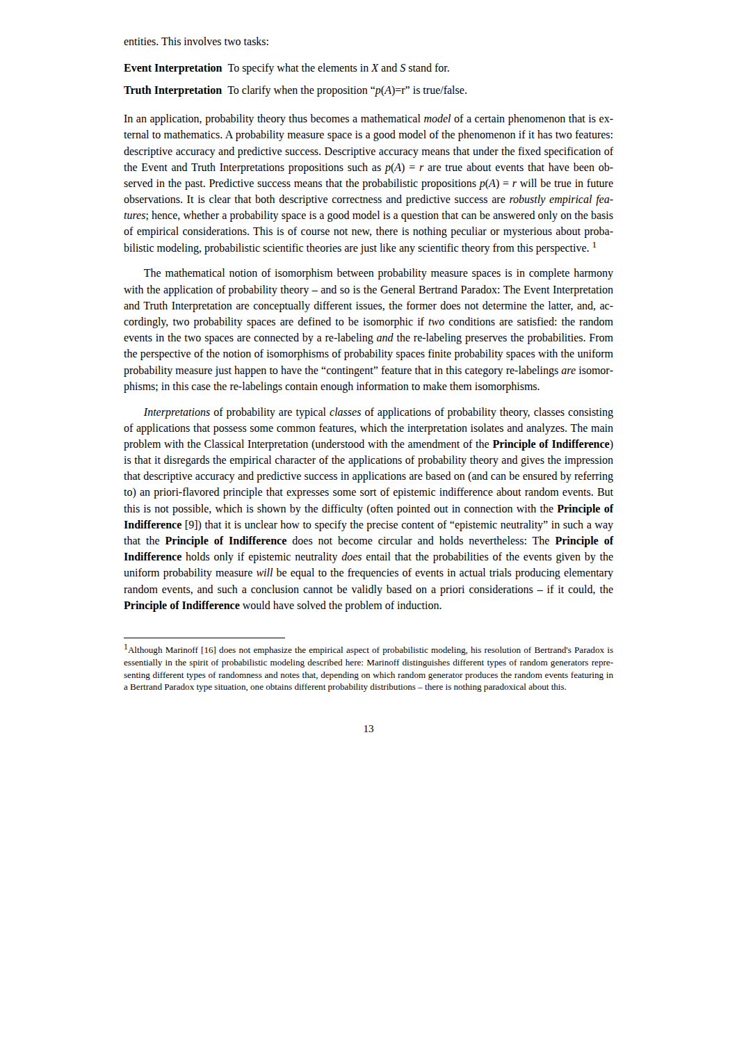entities. This involves two tasks:
Event Interpretation
To specify what the elements in X and S stand for.
Truth Interpretation
To clarify when the proposition “p(A)=r” is true/false.
In an application, probability theory thus becomes a mathematical model of a certain phenomenon that is external to mathematics. A probability measure space is a good model of the phenomenon if it has two features: descriptive accuracy and predictive success. Descriptive accuracy means that under the fixed specification of the Event and Truth Interpretations propositions such as p(A) = r are true about events that have been observed in the past. Predictive success means that the probabilistic propositions p(A) = r will be true in future observations. It is clear that both descriptive correctness and predictive success are robustly empirical features; hence, whether a probability space is a good model is a question that can be answered only on the basis of empirical considerations. This is of course not new, there is nothing peculiar or mysterious about probabilistic modeling, probabilistic scientific theories are just like any scientific theory from this perspective. 1
The mathematical notion of isomorphism between probability measure spaces is in complete harmony with the application of probability theory – and so is the General Bertrand Paradox: The Event Interpretation and Truth Interpretation are conceptually different issues, the former does not determine the latter, and, accordingly, two probability spaces are defined to be isomorphic if two conditions are satisfied: the random events in the two spaces are connected by a re-labeling and the re-labeling preserves the probabilities. From the perspective of the notion of isomorphisms of probability spaces finite probability spaces with the uniform probability measure just happen to have the “contingent” feature that in this category re-labelings are isomorphisms; in this case the re-labelings contain enough information to make them isomorphisms.
Interpretations of probability are typical classes of applications of probability theory, classes consisting of applications that possess some common features, which the interpretation isolates and analyzes. The main problem with the Classical Interpretation (understood with the amendment of the Principle of Indifference) is that it disregards the empirical character of the applications of probability theory and gives the impression that descriptive accuracy and predictive success in applications are based on (and can be ensured by referring to) an priori-flavored principle that expresses some sort of epistemic indifference about random events. But this is not possible, which is shown by the difficulty (often pointed out in connection with the Principle of Indifference [9]) that it is unclear how to specify the precise content of “epistemic neutrality” in such a way that the Principle of Indifference does not become circular and holds nevertheless: The Principle of Indifference holds only if epistemic neutrality does entail that the probabilities of the events given by the uniform probability measure will be equal to the frequencies of events in actual trials producing elementary random events, and such a conclusion cannot be validly based on a priori considerations – if it could, the Principle of Indifference would have solved the problem of induction.
1Although Marinoff [16] does not emphasize the empirical aspect of probabilistic modeling, his resolution of Bertrand's Paradox is essentially in the spirit of probabilistic modeling described here: Marinoff distinguishes different types of random generators representing different types of randomness and notes that, depending on which random generator produces the random events featuring in a Bertrand Paradox type situation, one obtains different probability distributions – there is nothing paradoxical about this.
13